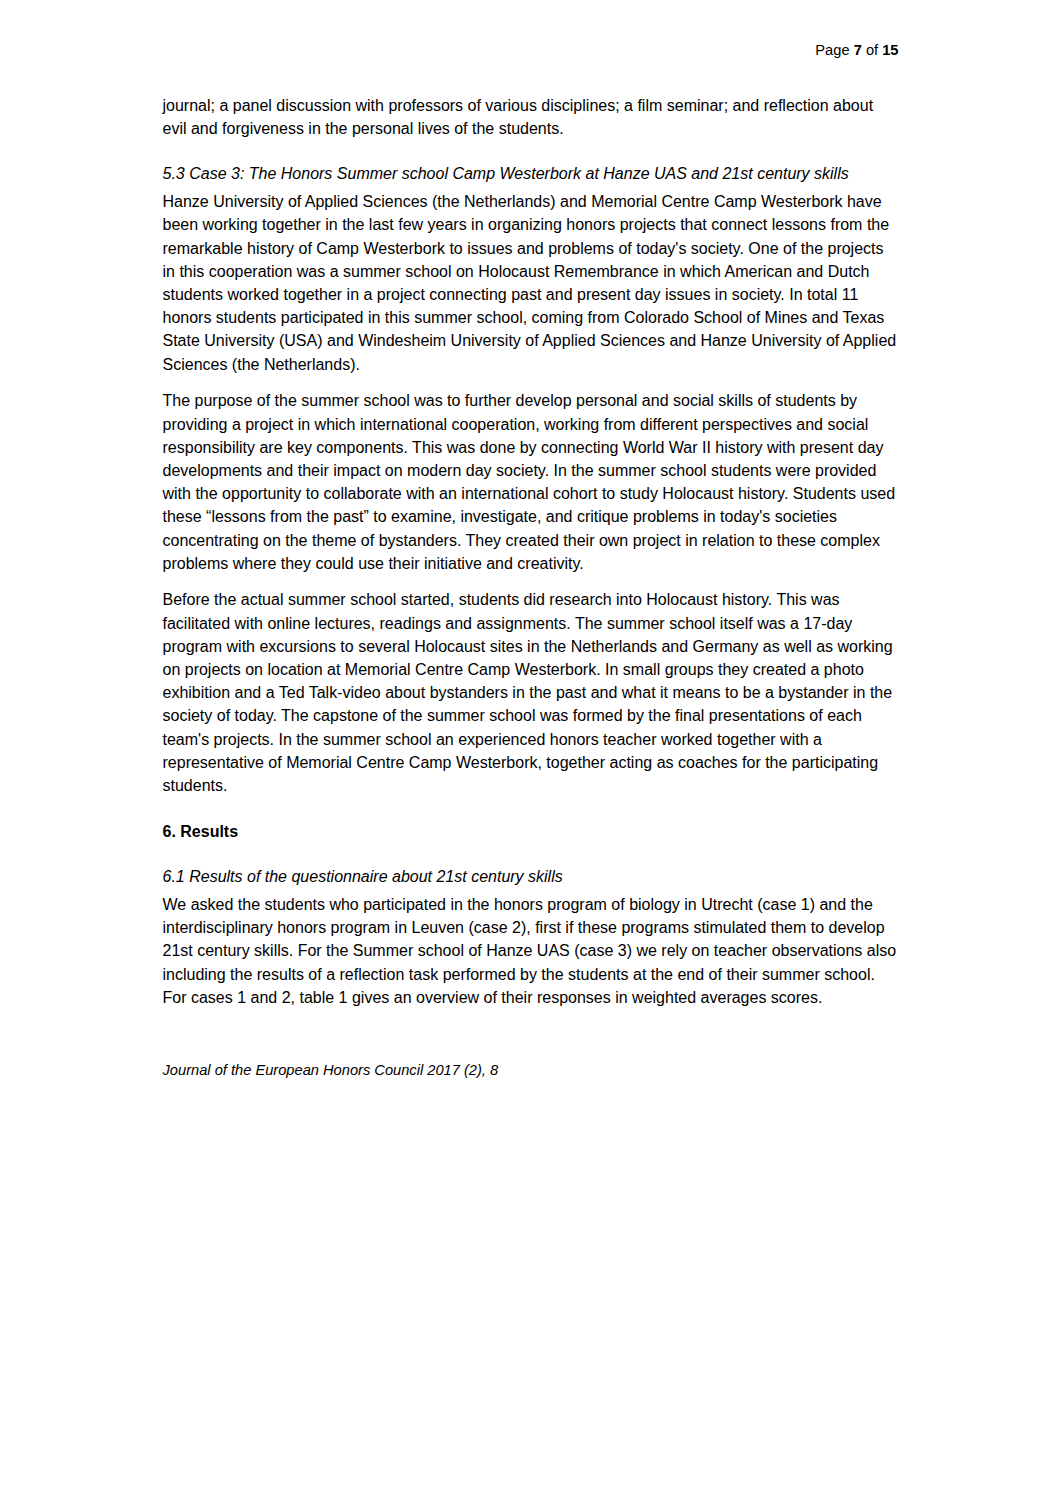Page 7 of 15
journal; a panel discussion with professors of various disciplines; a film seminar; and reflection about evil and forgiveness in the personal lives of the students.
5.3 Case 3: The Honors Summer school Camp Westerbork at Hanze UAS and 21st century skills
Hanze University of Applied Sciences (the Netherlands) and Memorial Centre Camp Westerbork have been working together in the last few years in organizing honors projects that connect lessons from the remarkable history of Camp Westerbork to issues and problems of today's society. One of the projects in this cooperation was a summer school on Holocaust Remembrance in which American and Dutch students worked together in a project connecting past and present day issues in society. In total 11 honors students participated in this summer school, coming from Colorado School of Mines and Texas State University (USA) and Windesheim University of Applied Sciences and Hanze University of Applied Sciences (the Netherlands).
The purpose of the summer school was to further develop personal and social skills of students by providing a project in which international cooperation, working from different perspectives and social responsibility are key components. This was done by connecting World War II history with present day developments and their impact on modern day society. In the summer school students were provided with the opportunity to collaborate with an international cohort to study Holocaust history. Students used these “lessons from the past” to examine, investigate, and critique problems in today's societies concentrating on the theme of bystanders. They created their own project in relation to these complex problems where they could use their initiative and creativity.
Before the actual summer school started, students did research into Holocaust history. This was facilitated with online lectures, readings and assignments. The summer school itself was a 17-day program with excursions to several Holocaust sites in the Netherlands and Germany as well as working on projects on location at Memorial Centre Camp Westerbork. In small groups they created a photo exhibition and a Ted Talk-video about bystanders in the past and what it means to be a bystander in the society of today. The capstone of the summer school was formed by the final presentations of each team's projects. In the summer school an experienced honors teacher worked together with a representative of Memorial Centre Camp Westerbork, together acting as coaches for the participating students.
6. Results
6.1 Results of the questionnaire about 21st century skills
We asked the students who participated in the honors program of biology in Utrecht (case 1) and the interdisciplinary honors program in Leuven (case 2), first if these programs stimulated them to develop 21st century skills. For the Summer school of Hanze UAS (case 3) we rely on teacher observations also including the results of a reflection task performed by the students at the end of their summer school. For cases 1 and 2, table 1 gives an overview of their responses in weighted averages scores.
Journal of the European Honors Council 2017 (2), 8